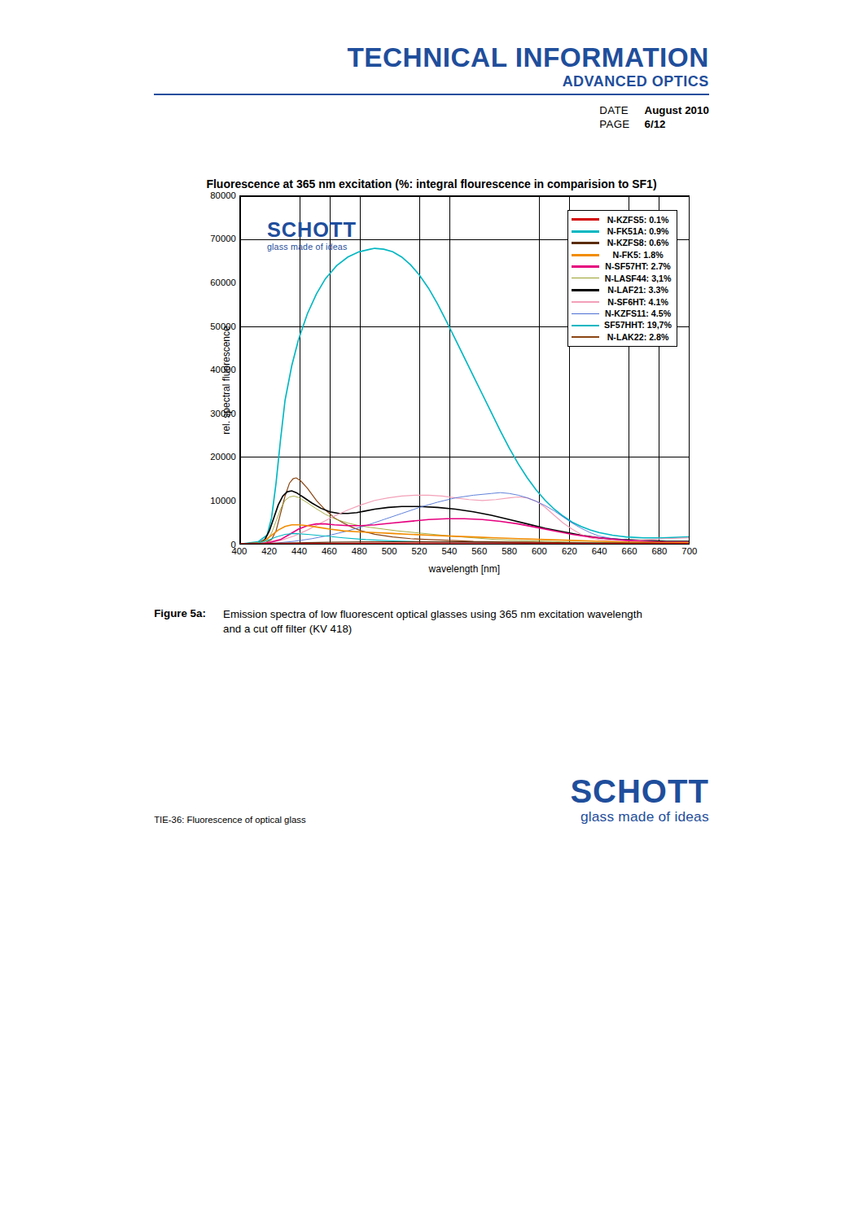TECHNICAL INFORMATION
ADVANCED OPTICS
| DATE | August 2010 |
| PAGE | 6/12 |
Fluorescence at 365 nm excitation (%: integral flourescence in comparision to SF1)
rel. spectral fluorescence
80000 70000 60000 50000 40000 30000 20000 10000 0
SCHOTT
glass made of ideas
| | N-KZFS5: 0.1% |
| | N-FK51A: 0.9% |
| | N-KZFS8: 0.6% |
| | N-FK5: 1.8% |
| | N-SF57HT: 2.7% |
| | N-LASF44: 3,1% |
| | N-LAF21: 3.3% |
| | N-SF6HT: 4.1% |
| | N-KZFS11: 4.5% |
| | SF57HHT: 19,7% |
| | N-LAK22: 2.8% |
400 420 440 460 480 500 520 540 560 580 600 620 640 660 680 700
wavelength [nm]
Figure 5a:
Emission spectra of low fluorescent optical glasses using 365 nm excitation wavelength and a cut off filter (KV 418)
TIE-36: Fluorescence of optical glass
SCHOTT
glass made of ideas